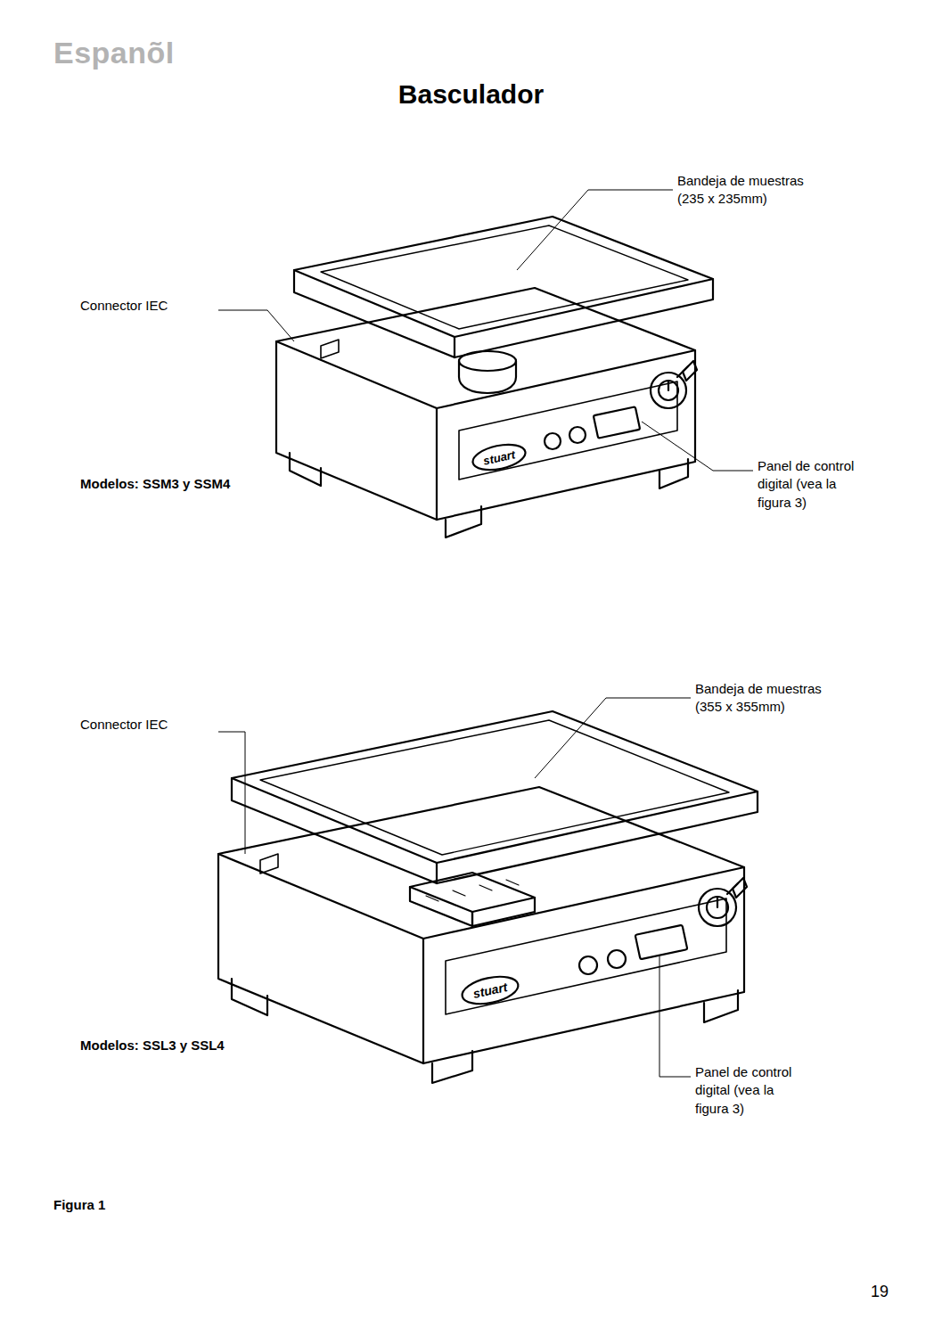Espanõl
Basculador
stuart
Bandeja de muestras
(235 x 235mm)
Connector IEC
Panel de control
digital (vea la
figura 3)
Modelos: SSM3 y SSM4
stuart
Bandeja de muestras
(355 x 355mm)
Connector IEC
Modelos: SSL3 y SSL4
Panel de control
digital (vea la
figura 3)
Figura 1
19